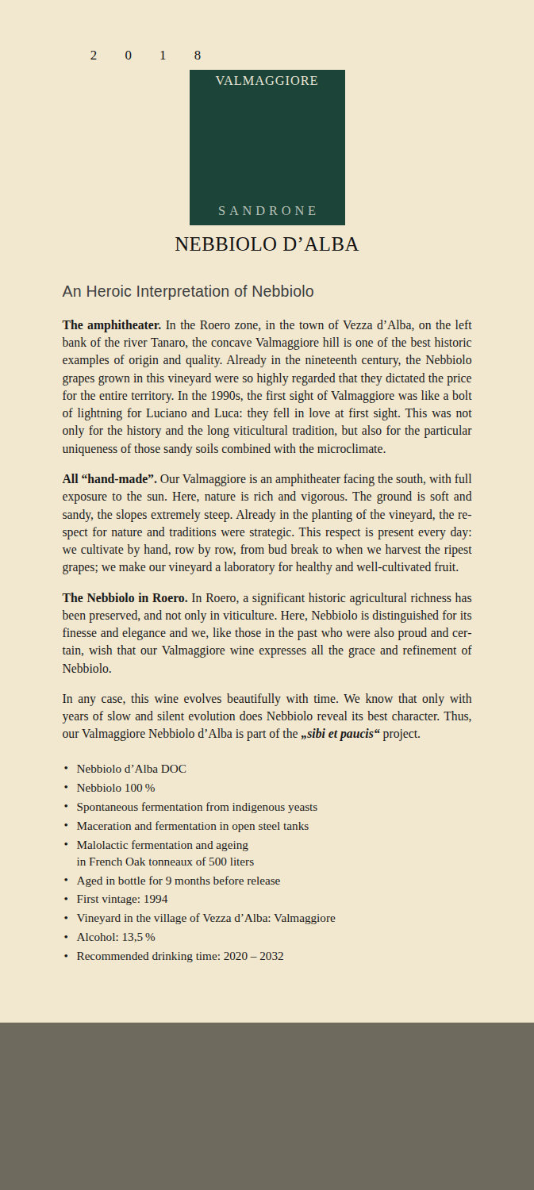2018
VALMAGGIORE SANDRONE
NEBBIOLO D’ALBA
An Heroic Interpretation of Nebbiolo
The amphitheater. In the Roero zone, in the town of Vezza d’Alba, on the left bank of the river Tanaro, the concave Valmaggiore hill is one of the best historic examples of origin and quality. Already in the nineteenth century, the Nebbiolo grapes grown in this vineyard were so highly regarded that they dictated the price for the entire territory. In the 1990s, the first sight of Valmaggiore was like a bolt of lightning for Luciano and Luca: they fell in love at first sight. This was not only for the history and the long viticultural tradition, but also for the particular uniqueness of those sandy soils combined with the microclimate.
All “hand-made”. Our Valmaggiore is an amphitheater facing the south, with full exposure to the sun. Here, nature is rich and vigorous. The ground is soft and sandy, the slopes extremely steep. Already in the planting of the vineyard, the respect for nature and traditions were strategic. This respect is present every day: we cultivate by hand, row by row, from bud break to when we harvest the ripest grapes; we make our vineyard a laboratory for healthy and well-cultivated fruit.
The Nebbiolo in Roero. In Roero, a significant historic agricultural richness has been preserved, and not only in viticulture. Here, Nebbiolo is distinguished for its finesse and elegance and we, like those in the past who were also proud and certain, wish that our Valmaggiore wine expresses all the grace and refinement of Nebbiolo.
In any case, this wine evolves beautifully with time. We know that only with years of slow and silent evolution does Nebbiolo reveal its best character. Thus, our Valmaggiore Nebbiolo d’Alba is part of the „sibi et paucis“ project.
Nebbiolo d’Alba DOC
Nebbiolo 100 %
Spontaneous fermentation from indigenous yeasts
Maceration and fermentation in open steel tanks
Malolactic fermentation and ageingin French Oak tonneaux of 500 liters
Aged in bottle for 9 months before release
First vintage: 1994
Vineyard in the village of Vezza d’Alba: Valmaggiore
Alcohol: 13,5 %
Recommended drinking time: 2020 – 2032